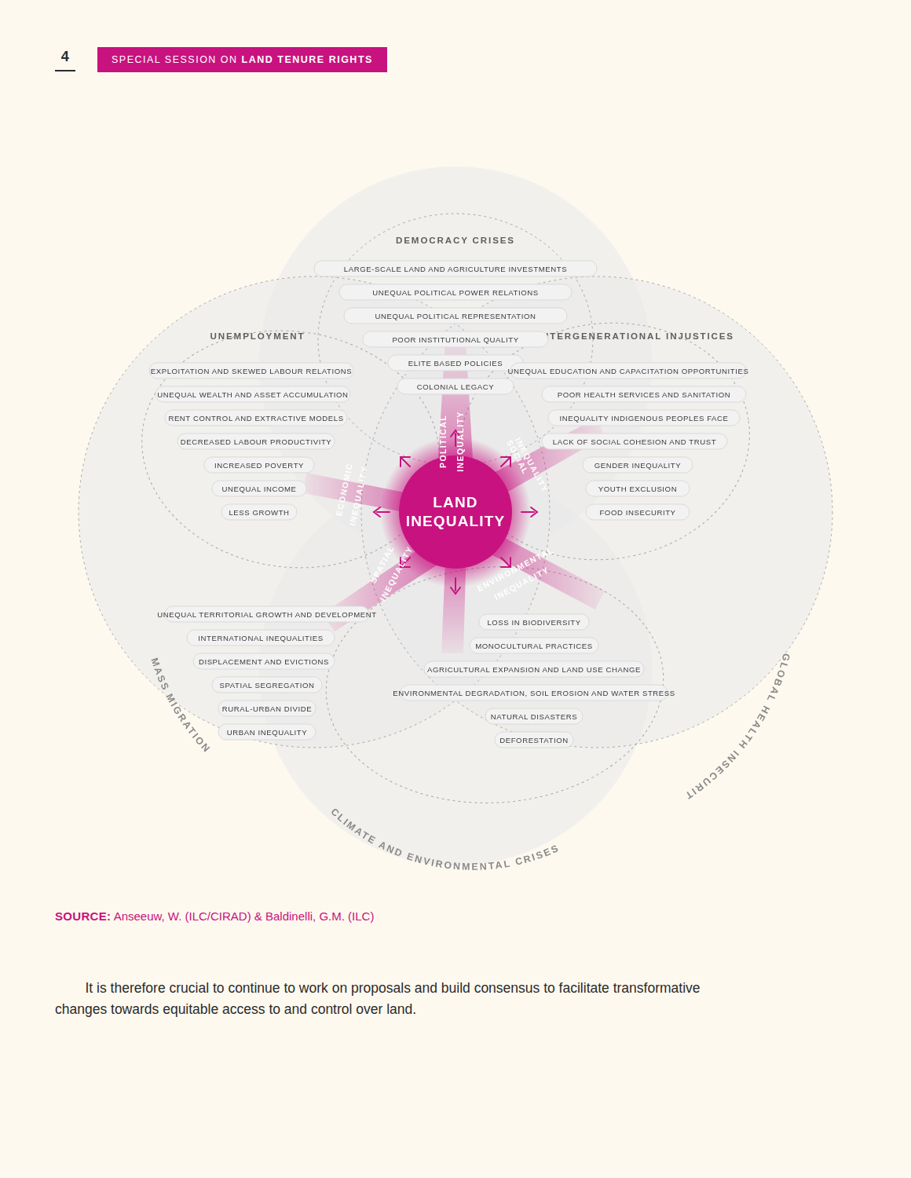4
Special session on Land Tenure Rights
Land inequality and its interlinked dimensions A radial diagram with “Land inequality” at the centre and five spokes: political, social, environmental, spatial and economic inequality. Each spoke lists associated issues, grouped within overlapping outer circles labelled democracy crises, intergenerational injustices, global health insecurity, climate and environmental crises, mass migration and unemployment. LAND INEQUALITY POLITICAL INEQUALITY SOCIAL INEQUALITY ENVIRONMENTAL INEQUALITY SPATIAL INEQUALITY ECONOMIC INEQUALITY DEMOCRACY CRISES INTERGENERATIONAL INJUSTICES UNEMPLOYMENT CLIMATE AND ENVIRONMENTAL CRISES MASS MIGRATION GLOBAL HEALTH INSECURITY LARGE-SCALE LAND AND AGRICULTURE INVESTMENTS UNEQUAL POLITICAL POWER RELATIONS UNEQUAL POLITICAL REPRESENTATION POOR INSTITUTIONAL QUALITY ELITE BASED POLICIES COLONIAL LEGACY UNEQUAL EDUCATION AND CAPACITATION OPPORTUNITIES POOR HEALTH SERVICES AND SANITATION INEQUALITY INDIGENOUS PEOPLES FACE LACK OF SOCIAL COHESION AND TRUST GENDER INEQUALITY YOUTH EXCLUSION FOOD INSECURITY EXPLOITATION AND SKEWED LABOUR RELATIONS UNEQUAL WEALTH AND ASSET ACCUMULATION RENT CONTROL AND EXTRACTIVE MODELS DECREASED LABOUR PRODUCTIVITY INCREASED POVERTY UNEQUAL INCOME LESS GROWTH UNEQUAL TERRITORIAL GROWTH AND DEVELOPMENT INTERNATIONAL INEQUALITIES DISPLACEMENT AND EVICTIONS SPATIAL SEGREGATION RURAL-URBAN DIVIDE URBAN INEQUALITY LOSS IN BIODIVERSITY MONOCULTURAL PRACTICES AGRICULTURAL EXPANSION AND LAND USE CHANGE ENVIRONMENTAL DEGRADATION, SOIL EROSION AND WATER STRESS NATURAL DISASTERS DEFORESTATION
SOURCE: Anseeuw, W. (ILC/CIRAD) & Baldinelli, G.M. (ILC)
It is therefore crucial to continue to work on proposals and build consensus to facilitate transformative changes towards equitable access to and control over land.